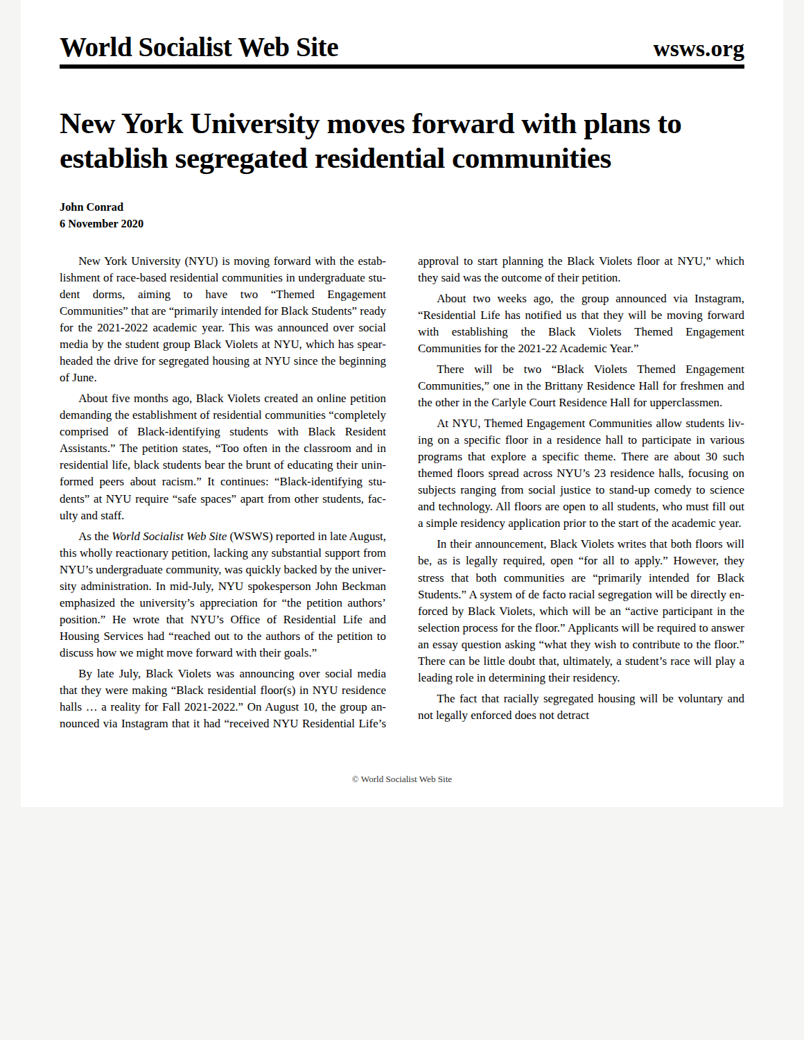World Socialist Web Site
wsws.org
New York University moves forward with plans to establish segregated residential communities
John Conrad 6 November 2020
New York University (NYU) is moving forward with the establishment of race-based residential communities in undergraduate student dorms, aiming to have two “Themed Engagement Communities” that are “primarily intended for Black Students” ready for the 2021-2022 academic year. This was announced over social media by the student group Black Violets at NYU, which has spearheaded the drive for segregated housing at NYU since the beginning of June.
About five months ago, Black Violets created an online petition demanding the establishment of residential communities “completely comprised of Black-identifying students with Black Resident Assistants.” The petition states, “Too often in the classroom and in residential life, black students bear the brunt of educating their uninformed peers about racism.” It continues: “Black-identifying students” at NYU require “safe spaces” apart from other students, faculty and staff.
As the World Socialist Web Site (WSWS) reported in late August, this wholly reactionary petition, lacking any substantial support from NYU’s undergraduate community, was quickly backed by the university administration. In mid-July, NYU spokesperson John Beckman emphasized the university’s appreciation for “the petition authors’ position.” He wrote that NYU’s Office of Residential Life and Housing Services had “reached out to the authors of the petition to discuss how we might move forward with their goals.”
By late July, Black Violets was announcing over social media that they were making “Black residential floor(s) in NYU residence halls … a reality for Fall 2021-2022.” On August 10, the group announced via Instagram that it had “received NYU Residential Life’s approval to start planning the Black Violets floor at NYU,” which they said was the outcome of their petition.
About two weeks ago, the group announced via Instagram, “Residential Life has notified us that they will be moving forward with establishing the Black Violets Themed Engagement Communities for the 2021-22 Academic Year.”
There will be two “Black Violets Themed Engagement Communities,” one in the Brittany Residence Hall for freshmen and the other in the Carlyle Court Residence Hall for upperclassmen.
At NYU, Themed Engagement Communities allow students living on a specific floor in a residence hall to participate in various programs that explore a specific theme. There are about 30 such themed floors spread across NYU’s 23 residence halls, focusing on subjects ranging from social justice to stand-up comedy to science and technology. All floors are open to all students, who must fill out a simple residency application prior to the start of the academic year.
In their announcement, Black Violets writes that both floors will be, as is legally required, open “for all to apply.” However, they stress that both communities are “primarily intended for Black Students.” A system of de facto racial segregation will be directly enforced by Black Violets, which will be an “active participant in the selection process for the floor.” Applicants will be required to answer an essay question asking “what they wish to contribute to the floor.” There can be little doubt that, ultimately, a student’s race will play a leading role in determining their residency.
The fact that racially segregated housing will be voluntary and not legally enforced does not detract
© World Socialist Web Site